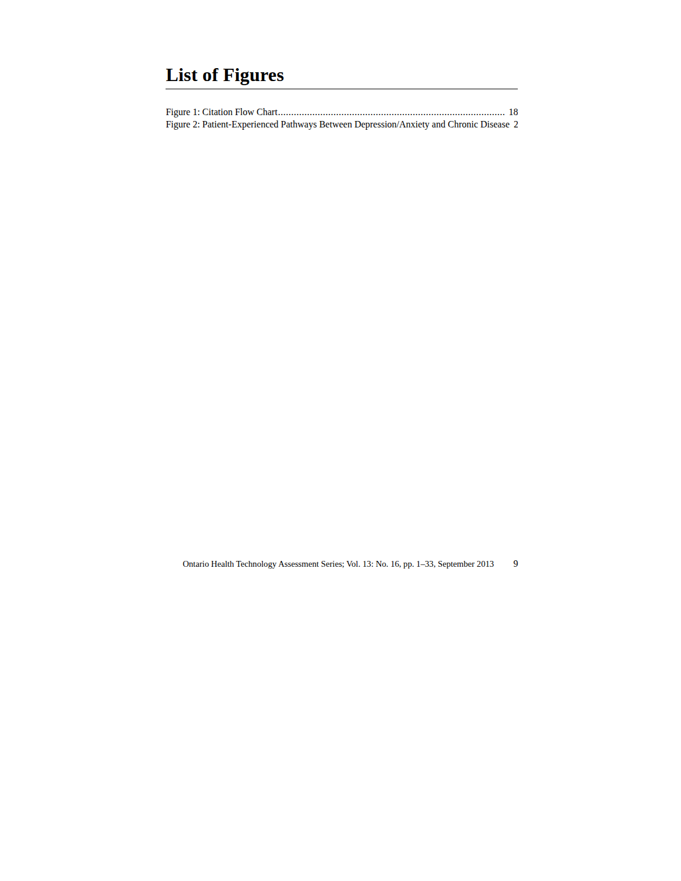List of Figures
Figure 1: Citation Flow Chart .................................................................................................................. 18
Figure 2: Patient-Experienced Pathways Between Depression/Anxiety and Chronic Disease ................... 20
Ontario Health Technology Assessment Series; Vol. 13: No. 16, pp. 1–33, September 2013 9